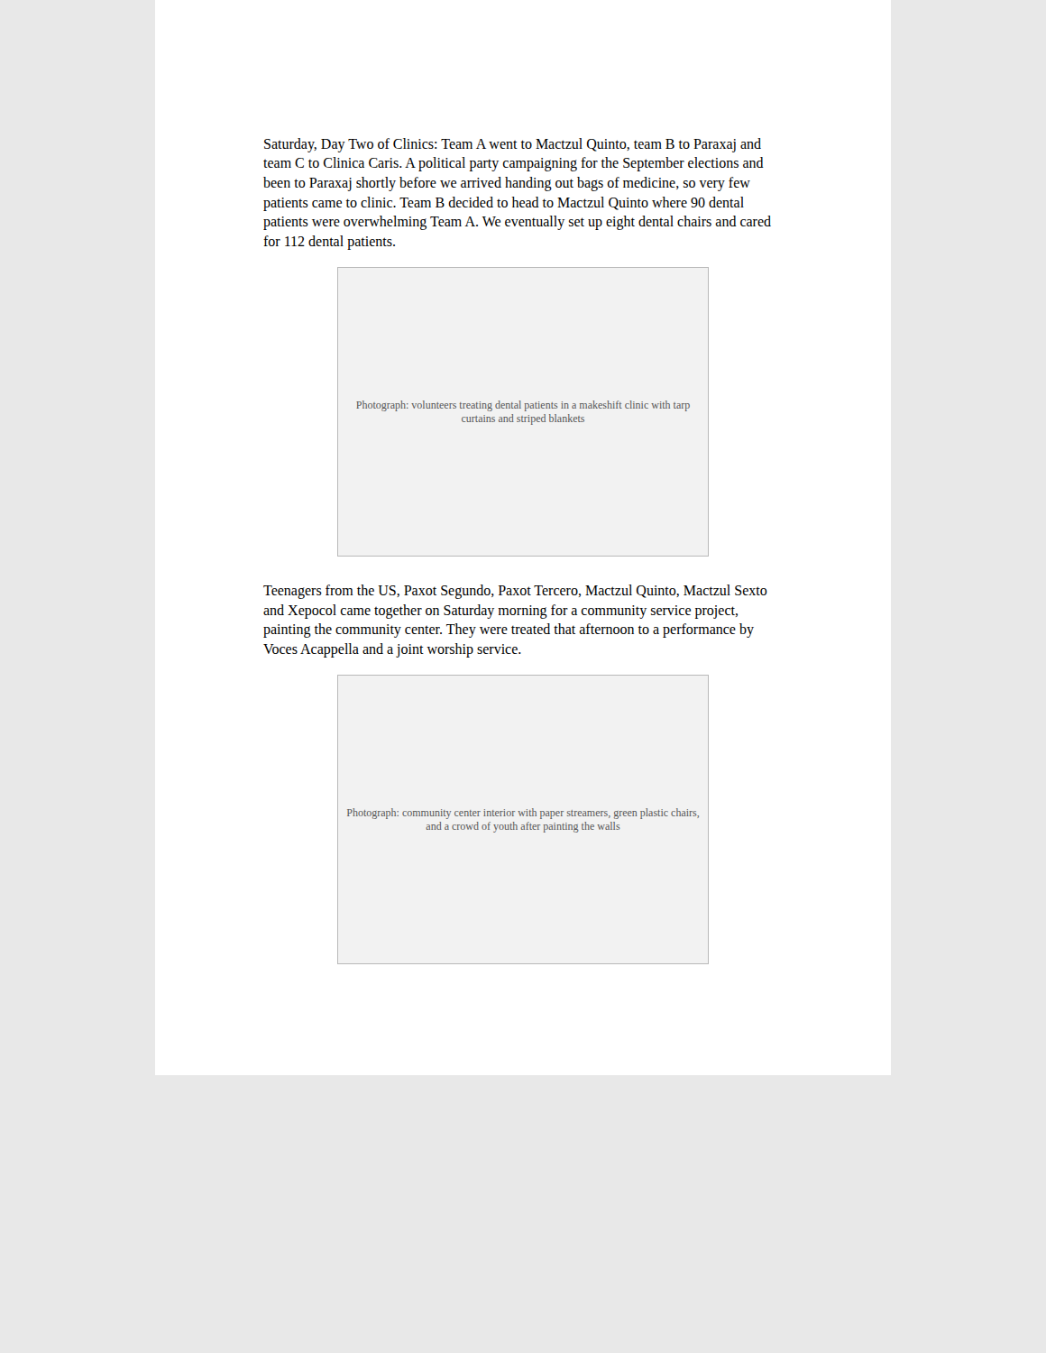Saturday, Day Two of Clinics: Team A went to Mactzul Quinto, team B to Paraxaj and team C to Clinica Caris. A political party campaigning for the September elections and been to Paraxaj shortly before we arrived handing out bags of medicine, so very few patients came to clinic. Team B decided to head to Mactzul Quinto where 90 dental patients were overwhelming Team A. We eventually set up eight dental chairs and cared for 112 dental patients.
Photograph: volunteers treating dental patients in a makeshift clinic with tarp curtains and striped blankets
Teenagers from the US, Paxot Segundo, Paxot Tercero, Mactzul Quinto, Mactzul Sexto and Xepocol came together on Saturday morning for a community service project, painting the community center. They were treated that afternoon to a performance by Voces Acappella and a joint worship service.
Photograph: community center interior with paper streamers, green plastic chairs, and a crowd of youth after painting the walls